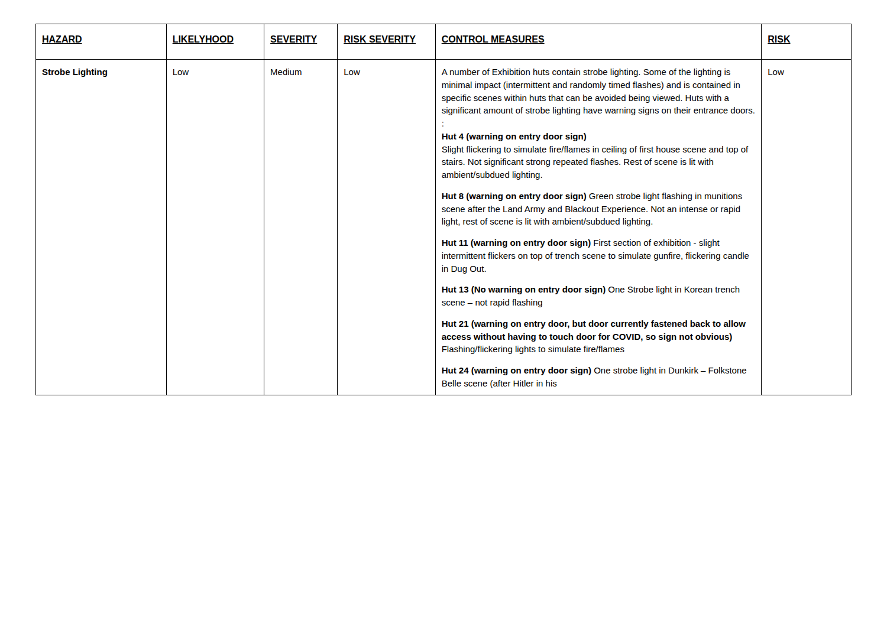| HAZARD | LIKELYHOOD | SEVERITY | RISK SEVERITY | CONTROL MEASURES | RISK |
| --- | --- | --- | --- | --- | --- |
| Strobe Lighting | Low | Medium | Low | A number of Exhibition huts contain strobe lighting. Some of the lighting is minimal impact (intermittent and randomly timed flashes) and is contained in specific scenes within huts that can be avoided being viewed. Huts with a significant amount of strobe lighting have warning signs on their entrance doors. : Hut 4 (warning on entry door sign) Slight flickering to simulate fire/flames in ceiling of first house scene and top of stairs. Not significant strong repeated flashes. Rest of scene is lit with ambient/subdued lighting. Hut 8 (warning on entry door sign) Green strobe light flashing in munitions scene after the Land Army and Blackout Experience. Not an intense or rapid light, rest of scene is lit with ambient/subdued lighting. Hut 11 (warning on entry door sign) First section of exhibition - slight intermittent flickers on top of trench scene to simulate gunfire, flickering candle in Dug Out. Hut 13 (No warning on entry door sign) One Strobe light in Korean trench scene – not rapid flashing Hut 21 (warning on entry door, but door currently fastened back to allow access without having to touch door for COVID, so sign not obvious) Flashing/flickering lights to simulate fire/flames Hut 24 (warning on entry door sign) One strobe light in Dunkirk – Folkstone Belle scene (after Hitler in his | Low |